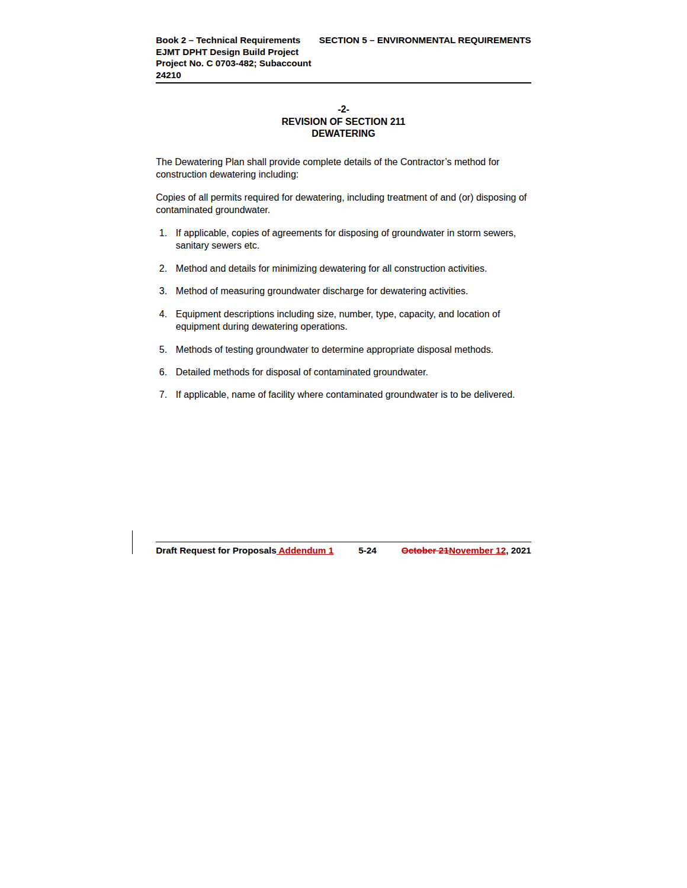Book 2 – Technical Requirements
EJMT DPHT Design Build Project
Project No. C 0703-482; Subaccount 24210
SECTION 5 – ENVIRONMENTAL REQUIREMENTS
-2-
REVISION OF SECTION 211
DEWATERING
The Dewatering Plan shall provide complete details of the Contractor’s method for construction dewatering including:
Copies of all permits required for dewatering, including treatment of and (or) disposing of contaminated groundwater.
If applicable, copies of agreements for disposing of groundwater in storm sewers, sanitary sewers etc.
Method and details for minimizing dewatering for all construction activities.
Method of measuring groundwater discharge for dewatering activities.
Equipment descriptions including size, number, type, capacity, and location of equipment during dewatering operations.
Methods of testing groundwater to determine appropriate disposal methods.
Detailed methods for disposal of contaminated groundwater.
If applicable, name of facility where contaminated groundwater is to be delivered.
Draft Request for Proposals Addendum 1
5-24
October 21 November 12, 2021